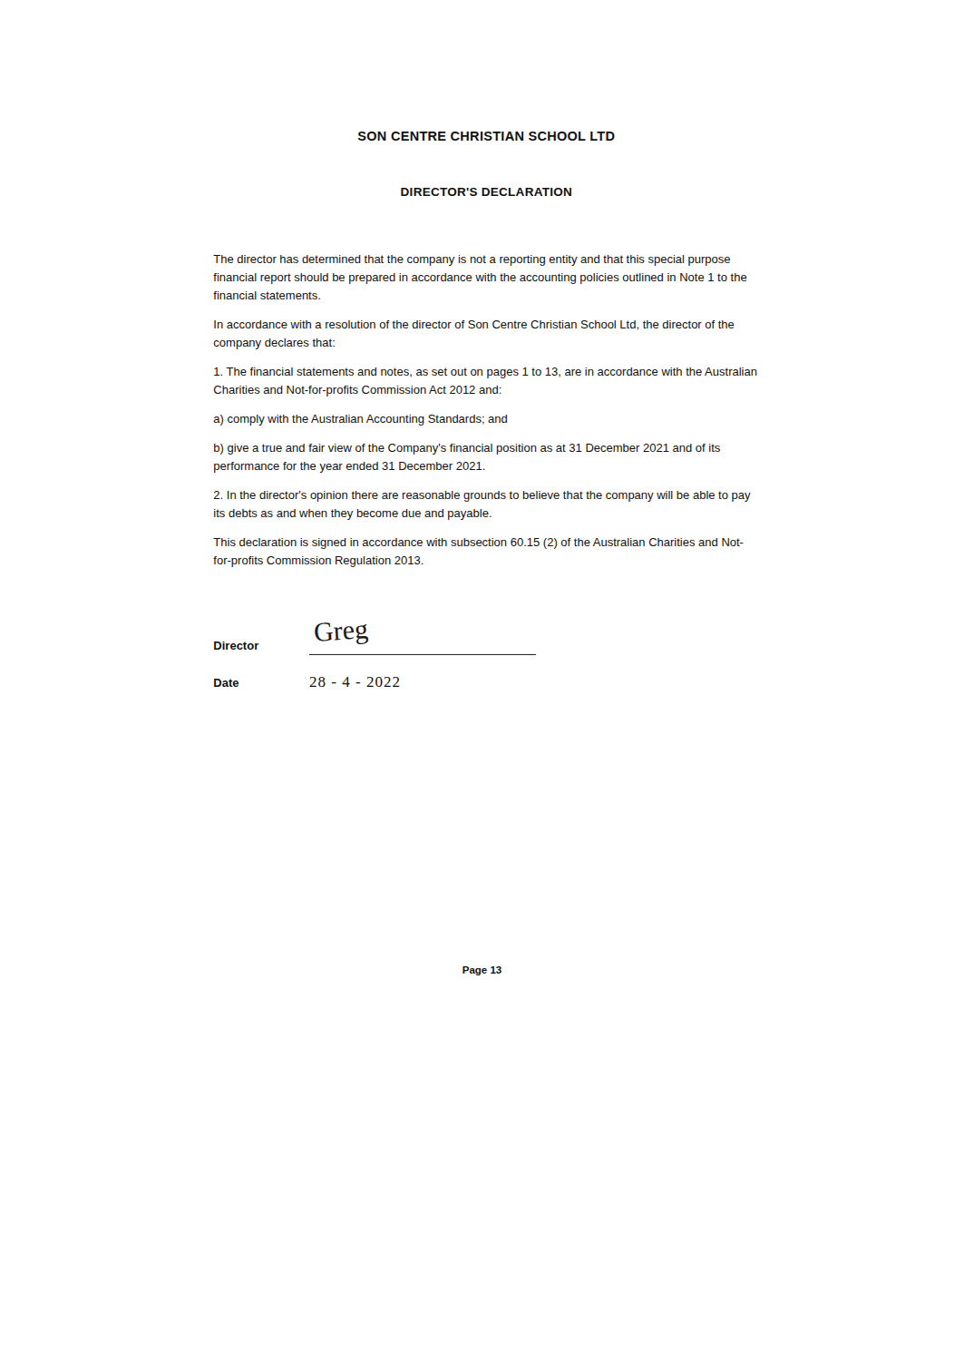SON CENTRE CHRISTIAN SCHOOL LTD
DIRECTOR'S DECLARATION
The director has determined that the company is not a reporting entity and that this special purpose financial report should be prepared in accordance with the accounting policies outlined in Note 1 to the financial statements.
In accordance with a resolution of the director of Son Centre Christian School Ltd, the director of the company declares that:
1. The financial statements and notes, as set out on pages 1 to 13, are in accordance with the Australian Charities and Not-for-profits Commission Act 2012 and:
a) comply with the Australian Accounting Standards; and
b) give a true and fair view of the Company's financial position as at 31 December 2021 and of its performance for the year ended 31 December 2021.
2. In the director's opinion there are reasonable grounds to believe that the company will be able to pay its debts as and when they become due and payable.
This declaration is signed in accordance with subsection 60.15 (2) of the Australian Charities and Not-for-profits Commission Regulation 2013.
Director Greg
Date 28 - 4 - 2022
Page 13